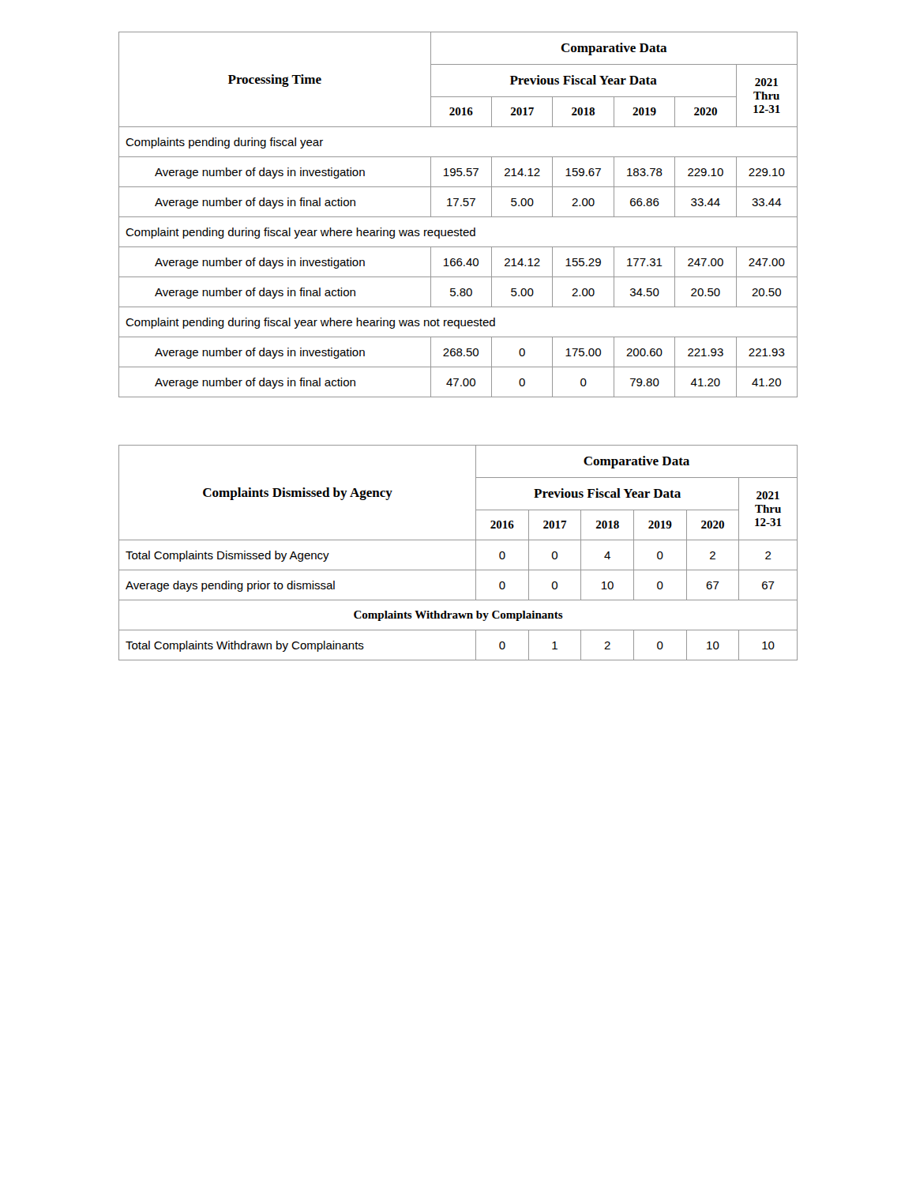| Processing Time | Comparative Data |
| --- | --- |
| Previous Fiscal Year Data | 2021 Thru 12-31 |
| 2016 | 2017 | 2018 | 2019 | 2020 |
| Complaints pending during fiscal year |
| Average number of days in investigation | 195.57 | 214.12 | 159.67 | 183.78 | 229.10 | 229.10 |
| Average number of days in final action | 17.57 | 5.00 | 2.00 | 66.86 | 33.44 | 33.44 |
| Complaint pending during fiscal year where hearing was requested |
| Average number of days in investigation | 166.40 | 214.12 | 155.29 | 177.31 | 247.00 | 247.00 |
| Average number of days in final action | 5.80 | 5.00 | 2.00 | 34.50 | 20.50 | 20.50 |
| Complaint pending during fiscal year where hearing was not requested |
| Average number of days in investigation | 268.50 | 0 | 175.00 | 200.60 | 221.93 | 221.93 |
| Average number of days in final action | 47.00 | 0 | 0 | 79.80 | 41.20 | 41.20 |
| Complaints Dismissed by Agency | Comparative Data |
| --- | --- |
| Previous Fiscal Year Data | 2021 Thru 12-31 |
| 2016 | 2017 | 2018 | 2019 | 2020 |
| Total Complaints Dismissed by Agency | 0 | 0 | 4 | 0 | 2 | 2 |
| Average days pending prior to dismissal | 0 | 0 | 10 | 0 | 67 | 67 |
| Complaints Withdrawn by Complainants |
| Total Complaints Withdrawn by Complainants | 0 | 1 | 2 | 0 | 10 | 10 |